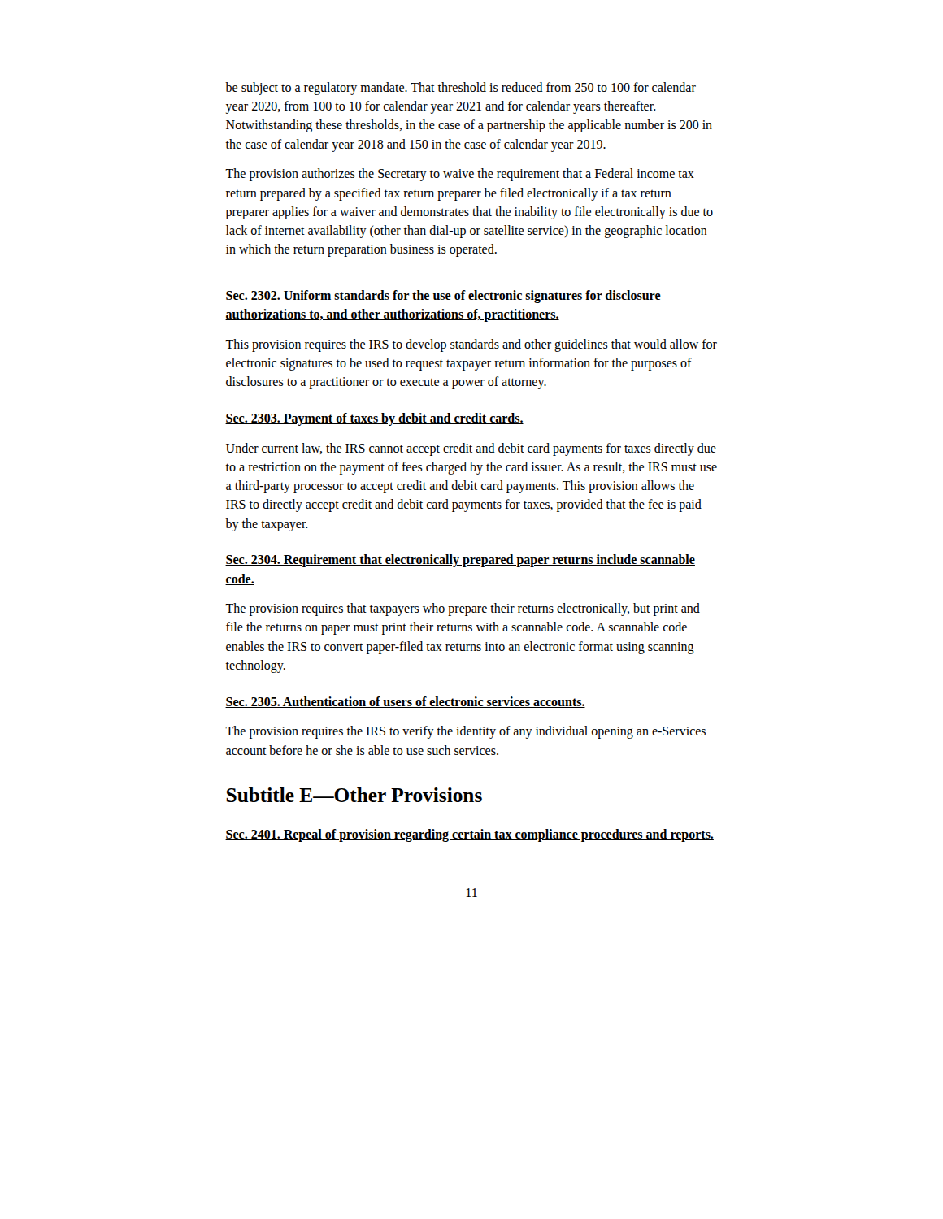be subject to a regulatory mandate. That threshold is reduced from 250 to 100 for calendar year 2020, from 100 to 10 for calendar year 2021 and for calendar years thereafter. Notwithstanding these thresholds, in the case of a partnership the applicable number is 200 in the case of calendar year 2018 and 150 in the case of calendar year 2019.
The provision authorizes the Secretary to waive the requirement that a Federal income tax return prepared by a specified tax return preparer be filed electronically if a tax return preparer applies for a waiver and demonstrates that the inability to file electronically is due to lack of internet availability (other than dial-up or satellite service) in the geographic location in which the return preparation business is operated.
Sec. 2302. Uniform standards for the use of electronic signatures for disclosure authorizations to, and other authorizations of, practitioners.
This provision requires the IRS to develop standards and other guidelines that would allow for electronic signatures to be used to request taxpayer return information for the purposes of disclosures to a practitioner or to execute a power of attorney.
Sec. 2303. Payment of taxes by debit and credit cards.
Under current law, the IRS cannot accept credit and debit card payments for taxes directly due to a restriction on the payment of fees charged by the card issuer. As a result, the IRS must use a third-party processor to accept credit and debit card payments. This provision allows the IRS to directly accept credit and debit card payments for taxes, provided that the fee is paid by the taxpayer.
Sec. 2304. Requirement that electronically prepared paper returns include scannable code.
The provision requires that taxpayers who prepare their returns electronically, but print and file the returns on paper must print their returns with a scannable code. A scannable code enables the IRS to convert paper-filed tax returns into an electronic format using scanning technology.
Sec. 2305. Authentication of users of electronic services accounts.
The provision requires the IRS to verify the identity of any individual opening an e-Services account before he or she is able to use such services.
Subtitle E—Other Provisions
Sec. 2401. Repeal of provision regarding certain tax compliance procedures and reports.
11